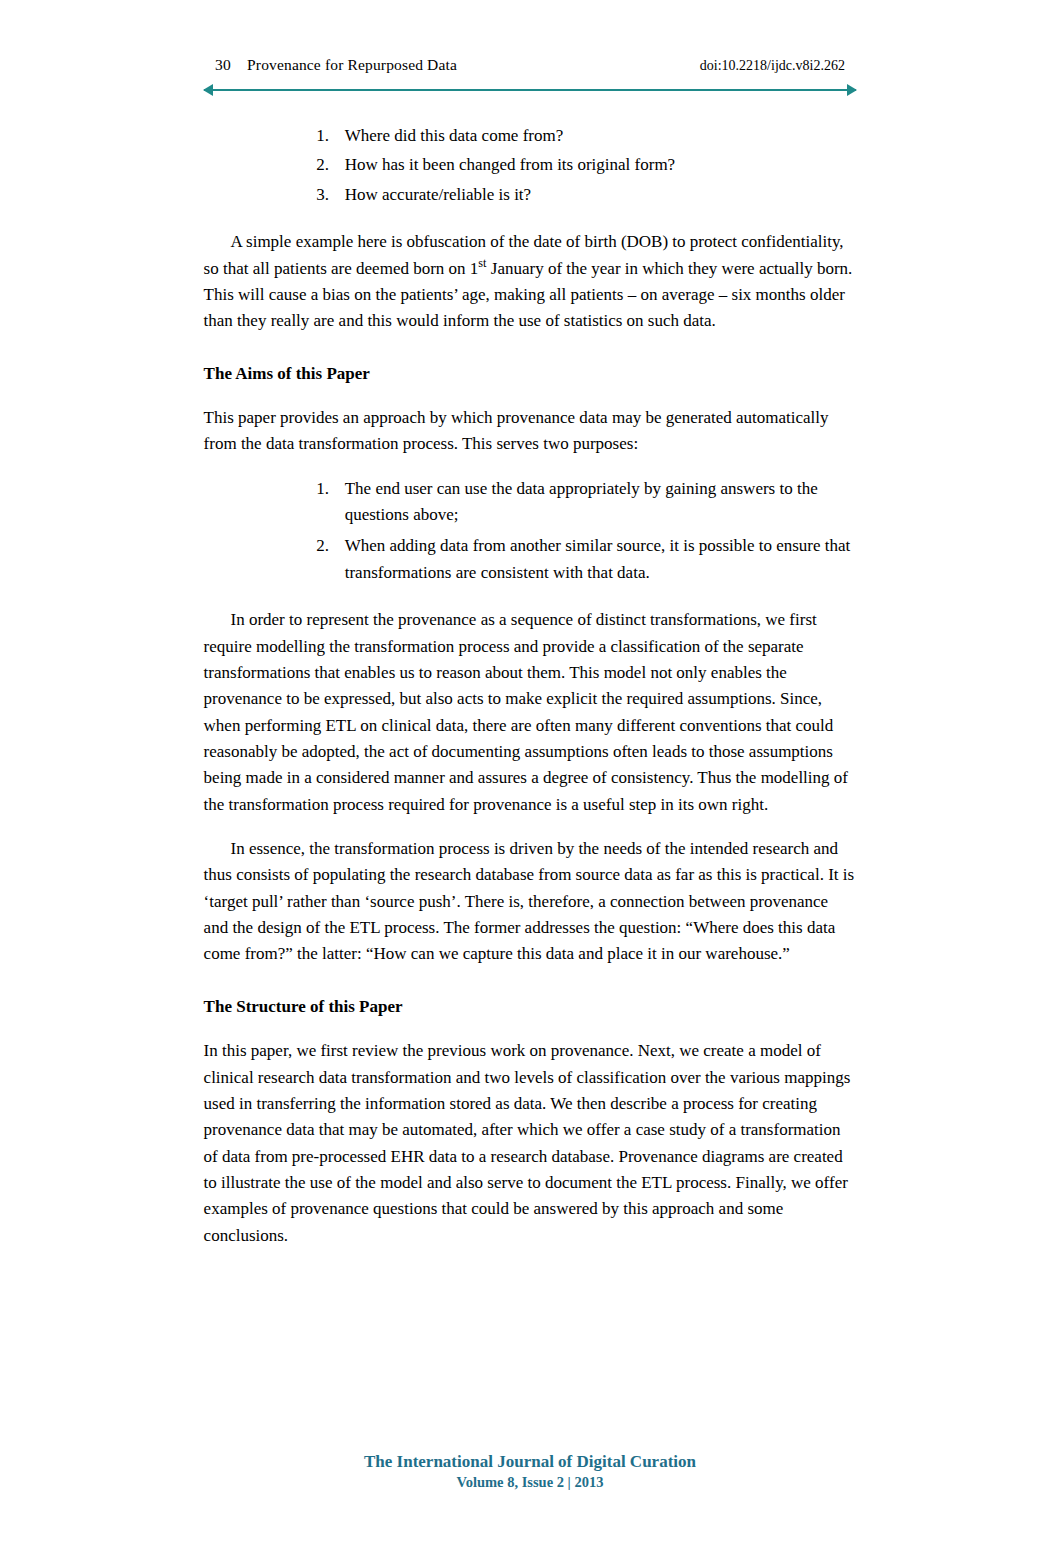30 Provenance for Repurposed Data
doi:10.2218/ijdc.v8i2.262
Where did this data come from?
How has it been changed from its original form?
How accurate/reliable is it?
A simple example here is obfuscation of the date of birth (DOB) to protect confidentiality, so that all patients are deemed born on 1st January of the year in which they were actually born. This will cause a bias on the patients’ age, making all patients – on average – six months older than they really are and this would inform the use of statistics on such data.
The Aims of this Paper
This paper provides an approach by which provenance data may be generated automatically from the data transformation process. This serves two purposes:
The end user can use the data appropriately by gaining answers to the questions above;
When adding data from another similar source, it is possible to ensure that transformations are consistent with that data.
In order to represent the provenance as a sequence of distinct transformations, we first require modelling the transformation process and provide a classification of the separate transformations that enables us to reason about them. This model not only enables the provenance to be expressed, but also acts to make explicit the required assumptions. Since, when performing ETL on clinical data, there are often many different conventions that could reasonably be adopted, the act of documenting assumptions often leads to those assumptions being made in a considered manner and assures a degree of consistency. Thus the modelling of the transformation process required for provenance is a useful step in its own right.
In essence, the transformation process is driven by the needs of the intended research and thus consists of populating the research database from source data as far as this is practical. It is ‘target pull’ rather than ‘source push’. There is, therefore, a connection between provenance and the design of the ETL process. The former addresses the question: “Where does this data come from?” the latter: “How can we capture this data and place it in our warehouse.”
The Structure of this Paper
In this paper, we first review the previous work on provenance. Next, we create a model of clinical research data transformation and two levels of classification over the various mappings used in transferring the information stored as data. We then describe a process for creating provenance data that may be automated, after which we offer a case study of a transformation of data from pre-processed EHR data to a research database. Provenance diagrams are created to illustrate the use of the model and also serve to document the ETL process. Finally, we offer examples of provenance questions that could be answered by this approach and some conclusions.
The International Journal of Digital Curation
Volume 8, Issue 2 | 2013